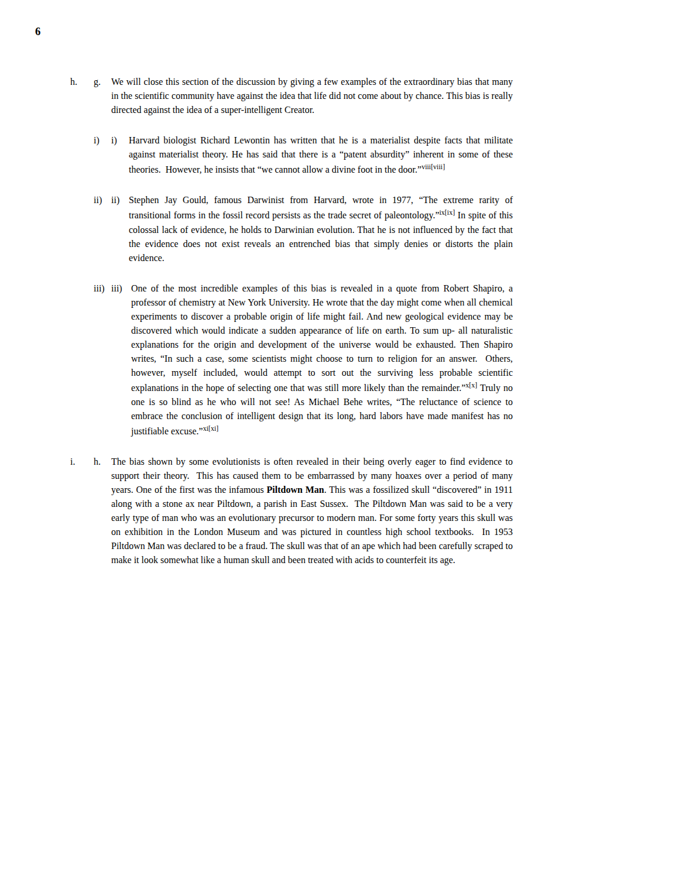6
h.
g.
We will close this section of the discussion by giving a few examples of the extraordinary bias that many in the scientific community have against the idea that life did not come about by chance. This bias is really directed against the idea of a super-intelligent Creator.
i)
i)
Harvard biologist Richard Lewontin has written that he is a materialist despite facts that militate against materialist theory. He has said that there is a “patent absurdity” inherent in some of these theories. However, he insists that “we cannot allow a divine foot in the door.”viii[viii]
ii)
ii)
Stephen Jay Gould, famous Darwinist from Harvard, wrote in 1977, “The extreme rarity of transitional forms in the fossil record persists as the trade secret of paleontology.”ix[ix] In spite of this colossal lack of evidence, he holds to Darwinian evolution. That he is not influenced by the fact that the evidence does not exist reveals an entrenched bias that simply denies or distorts the plain evidence.
iii)
iii)
One of the most incredible examples of this bias is revealed in a quote from Robert Shapiro, a professor of chemistry at New York University. He wrote that the day might come when all chemical experiments to discover a probable origin of life might fail. And new geological evidence may be discovered which would indicate a sudden appearance of life on earth. To sum up- all naturalistic explanations for the origin and development of the universe would be exhausted. Then Shapiro writes, “In such a case, some scientists might choose to turn to religion for an answer. Others, however, myself included, would attempt to sort out the surviving less probable scientific explanations in the hope of selecting one that was still more likely than the remainder.”x[x] Truly no one is so blind as he who will not see! As Michael Behe writes, “The reluctance of science to embrace the conclusion of intelligent design that its long, hard labors have made manifest has no justifiable excuse.”xi[xi]
i.
h.
The bias shown by some evolutionists is often revealed in their being overly eager to find evidence to support their theory. This has caused them to be embarrassed by many hoaxes over a period of many years. One of the first was the infamous Piltdown Man. This was a fossilized skull “discovered” in 1911 along with a stone ax near Piltdown, a parish in East Sussex. The Piltdown Man was said to be a very early type of man who was an evolutionary precursor to modern man. For some forty years this skull was on exhibition in the London Museum and was pictured in countless high school textbooks. In 1953 Piltdown Man was declared to be a fraud. The skull was that of an ape which had been carefully scraped to make it look somewhat like a human skull and been treated with acids to counterfeit its age.